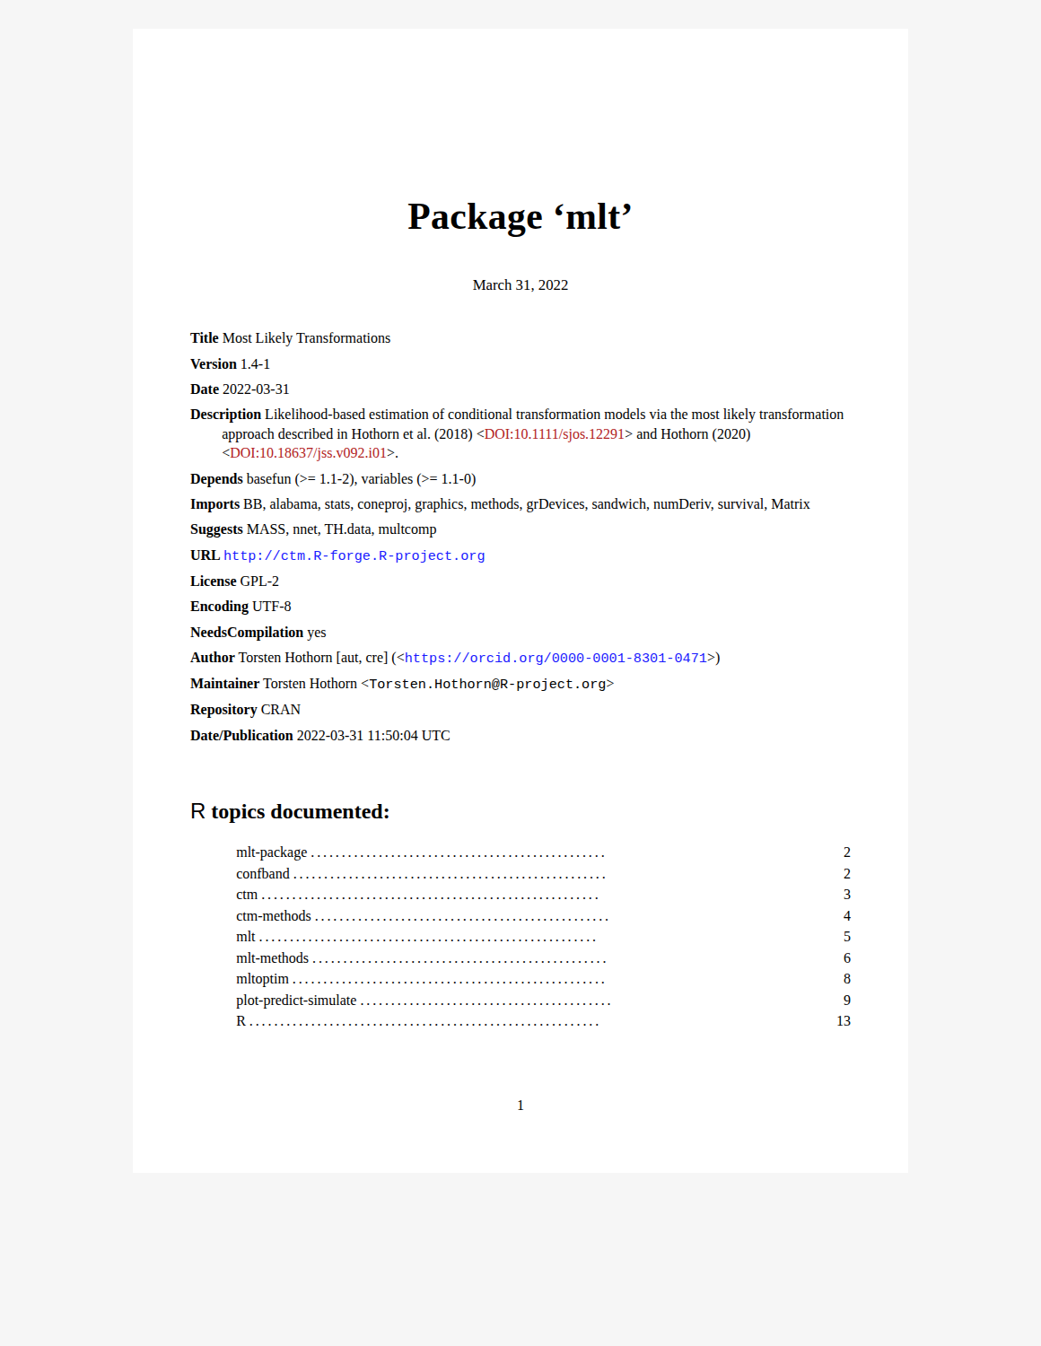Package ‘mlt’
March 31, 2022
Title
Most Likely Transformations
Version
1.4-1
Date
2022-03-31
Description
Likelihood-based estimation of conditional transformation models via the most likely transformation approach described in Hothorn et al. (2018) <DOI:10.1111/sjos.12291> and Hothorn (2020) <DOI:10.18637/jss.v092.i01>.
Depends
basefun (>= 1.1-2), variables (>= 1.1-0)
Imports
BB, alabama, stats, coneproj, graphics, methods, grDevices, sandwich, numDeriv, survival, Matrix
Suggests
MASS, nnet, TH.data, multcomp
URL
http://ctm.R-forge.R-project.org
License
GPL-2
Encoding
UTF-8
NeedsCompilation
yes
Author
Torsten Hothorn [aut, cre] (<https://orcid.org/0000-0001-8301-0471>)
Maintainer
Torsten Hothorn <Torsten.Hothorn@R-project.org>
Repository
CRAN
Date/Publication
2022-03-31 11:50:04 UTC
R topics documented:
mlt-package................................................ 2
confband................................................... 2
ctm....................................................... 3
ctm-methods................................................ 4
mlt....................................................... 5
mlt-methods................................................ 6
mltoptim................................................... 8
plot-predict-simulate......................................... 9
R......................................................... 13
1